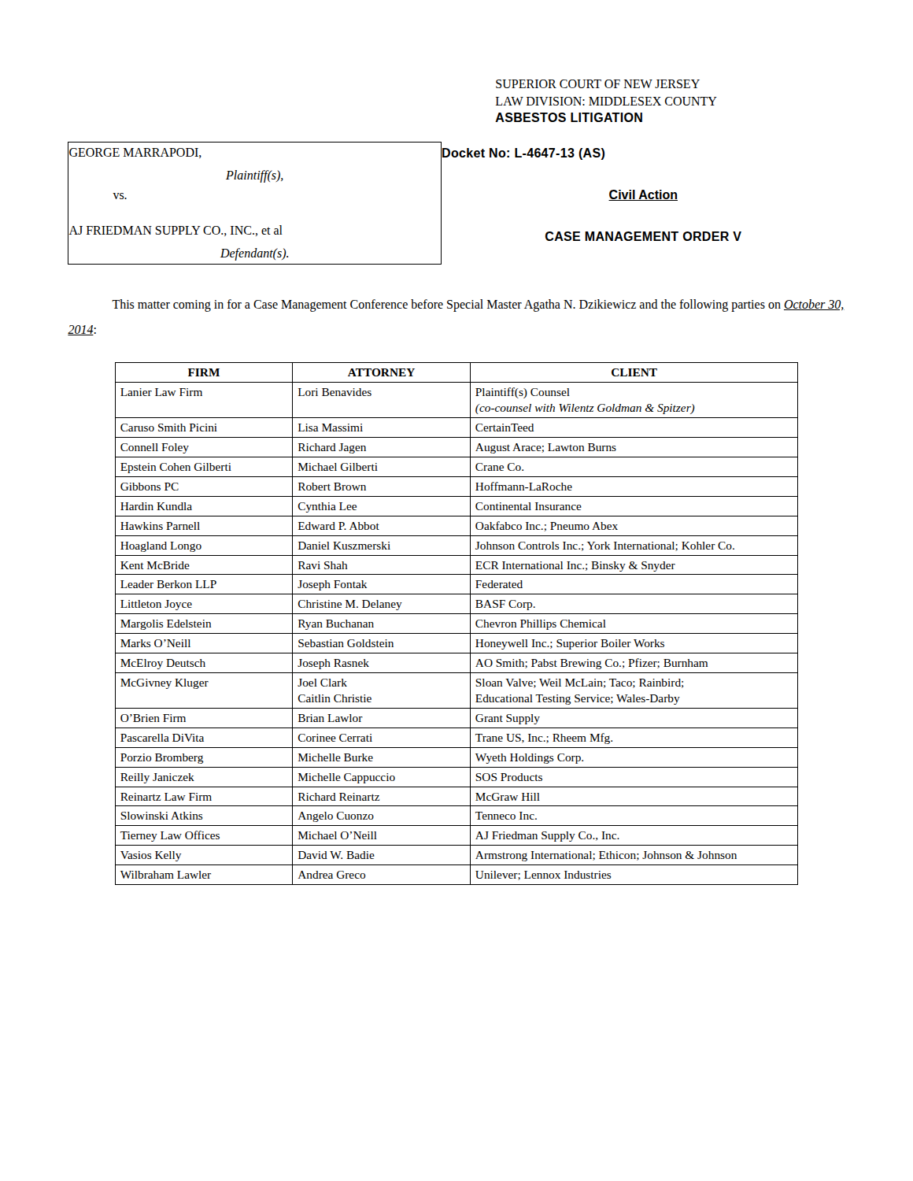SUPERIOR COURT OF NEW JERSEY
LAW DIVISION: MIDDLESEX COUNTY
ASBESTOS LITIGATION
| GEORGE MARRAPODI, Plaintiff(s), vs. AJ FRIEDMAN SUPPLY CO., INC., et al Defendant(s). | Docket No: L-4647-13 (AS) Civil Action CASE MANAGEMENT ORDER V |
This matter coming in for a Case Management Conference before Special Master Agatha N. Dzikiewicz and the following parties on October 30, 2014:
| FIRM | ATTORNEY | CLIENT |
| --- | --- | --- |
| Lanier Law Firm | Lori Benavides | Plaintiff(s) Counsel (co-counsel with Wilentz Goldman & Spitzer) |
| Caruso Smith Picini | Lisa Massimi | CertainTeed |
| Connell Foley | Richard Jagen | August Arace; Lawton Burns |
| Epstein Cohen Gilberti | Michael Gilberti | Crane Co. |
| Gibbons PC | Robert Brown | Hoffmann-LaRoche |
| Hardin Kundla | Cynthia Lee | Continental Insurance |
| Hawkins Parnell | Edward P. Abbot | Oakfabco Inc.; Pneumo Abex |
| Hoagland Longo | Daniel Kuszmerski | Johnson Controls Inc.; York International; Kohler Co. |
| Kent McBride | Ravi Shah | ECR International Inc.; Binsky & Snyder |
| Leader Berkon LLP | Joseph Fontak | Federated |
| Littleton Joyce | Christine M. Delaney | BASF Corp. |
| Margolis Edelstein | Ryan Buchanan | Chevron Phillips Chemical |
| Marks O’Neill | Sebastian Goldstein | Honeywell Inc.; Superior Boiler Works |
| McElroy Deutsch | Joseph Rasnek | AO Smith; Pabst Brewing Co.; Pfizer; Burnham |
| McGivney Kluger | Joel Clark Caitlin Christie | Sloan Valve; Weil McLain; Taco; Rainbird; Educational Testing Service; Wales-Darby |
| O’Brien Firm | Brian Lawlor | Grant Supply |
| Pascarella DiVita | Corinee Cerrati | Trane US, Inc.; Rheem Mfg. |
| Porzio Bromberg | Michelle Burke | Wyeth Holdings Corp. |
| Reilly Janiczek | Michelle Cappuccio | SOS Products |
| Reinartz Law Firm | Richard Reinartz | McGraw Hill |
| Slowinski Atkins | Angelo Cuonzo | Tenneco Inc. |
| Tierney Law Offices | Michael O’Neill | AJ Friedman Supply Co., Inc. |
| Vasios Kelly | David W. Badie | Armstrong International; Ethicon; Johnson & Johnson |
| Wilbraham Lawler | Andrea Greco | Unilever; Lennox Industries |